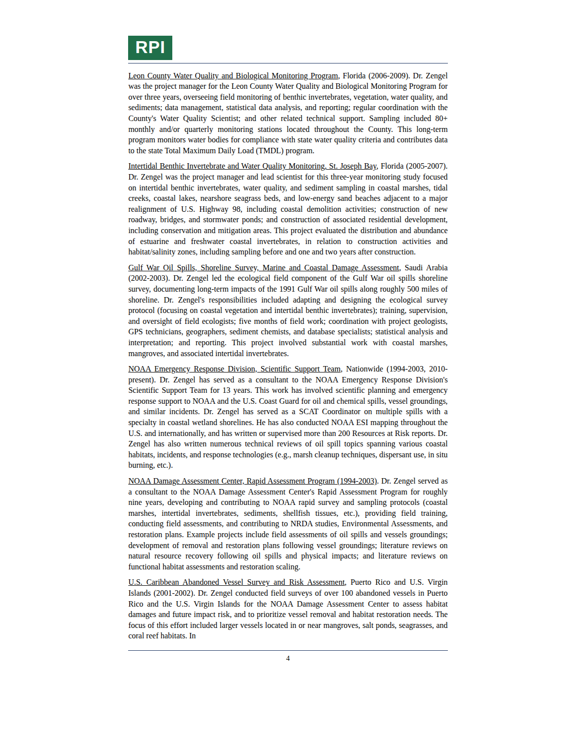RPI
Leon County Water Quality and Biological Monitoring Program, Florida (2006-2009). Dr. Zengel was the project manager for the Leon County Water Quality and Biological Monitoring Program for over three years, overseeing field monitoring of benthic invertebrates, vegetation, water quality, and sediments; data management, statistical data analysis, and reporting; regular coordination with the County's Water Quality Scientist; and other related technical support. Sampling included 80+ monthly and/or quarterly monitoring stations located throughout the County. This long-term program monitors water bodies for compliance with state water quality criteria and contributes data to the state Total Maximum Daily Load (TMDL) program.
Intertidal Benthic Invertebrate and Water Quality Monitoring, St. Joseph Bay, Florida (2005-2007). Dr. Zengel was the project manager and lead scientist for this three-year monitoring study focused on intertidal benthic invertebrates, water quality, and sediment sampling in coastal marshes, tidal creeks, coastal lakes, nearshore seagrass beds, and low-energy sand beaches adjacent to a major realignment of U.S. Highway 98, including coastal demolition activities; construction of new roadway, bridges, and stormwater ponds; and construction of associated residential development, including conservation and mitigation areas. This project evaluated the distribution and abundance of estuarine and freshwater coastal invertebrates, in relation to construction activities and habitat/salinity zones, including sampling before and one and two years after construction.
Gulf War Oil Spills, Shoreline Survey, Marine and Coastal Damage Assessment, Saudi Arabia (2002-2003). Dr. Zengel led the ecological field component of the Gulf War oil spills shoreline survey, documenting long-term impacts of the 1991 Gulf War oil spills along roughly 500 miles of shoreline. Dr. Zengel's responsibilities included adapting and designing the ecological survey protocol (focusing on coastal vegetation and intertidal benthic invertebrates); training, supervision, and oversight of field ecologists; five months of field work; coordination with project geologists, GPS technicians, geographers, sediment chemists, and database specialists; statistical analysis and interpretation; and reporting. This project involved substantial work with coastal marshes, mangroves, and associated intertidal invertebrates.
NOAA Emergency Response Division, Scientific Support Team, Nationwide (1994-2003, 2010-present). Dr. Zengel has served as a consultant to the NOAA Emergency Response Division's Scientific Support Team for 13 years. This work has involved scientific planning and emergency response support to NOAA and the U.S. Coast Guard for oil and chemical spills, vessel groundings, and similar incidents. Dr. Zengel has served as a SCAT Coordinator on multiple spills with a specialty in coastal wetland shorelines. He has also conducted NOAA ESI mapping throughout the U.S. and internationally, and has written or supervised more than 200 Resources at Risk reports. Dr. Zengel has also written numerous technical reviews of oil spill topics spanning various coastal habitats, incidents, and response technologies (e.g., marsh cleanup techniques, dispersant use, in situ burning, etc.).
NOAA Damage Assessment Center, Rapid Assessment Program (1994-2003). Dr. Zengel served as a consultant to the NOAA Damage Assessment Center's Rapid Assessment Program for roughly nine years, developing and contributing to NOAA rapid survey and sampling protocols (coastal marshes, intertidal invertebrates, sediments, shellfish tissues, etc.), providing field training, conducting field assessments, and contributing to NRDA studies, Environmental Assessments, and restoration plans. Example projects include field assessments of oil spills and vessels groundings; development of removal and restoration plans following vessel groundings; literature reviews on natural resource recovery following oil spills and physical impacts; and literature reviews on functional habitat assessments and restoration scaling.
U.S. Caribbean Abandoned Vessel Survey and Risk Assessment, Puerto Rico and U.S. Virgin Islands (2001-2002). Dr. Zengel conducted field surveys of over 100 abandoned vessels in Puerto Rico and the U.S. Virgin Islands for the NOAA Damage Assessment Center to assess habitat damages and future impact risk, and to prioritize vessel removal and habitat restoration needs. The focus of this effort included larger vessels located in or near mangroves, salt ponds, seagrasses, and coral reef habitats. In
4